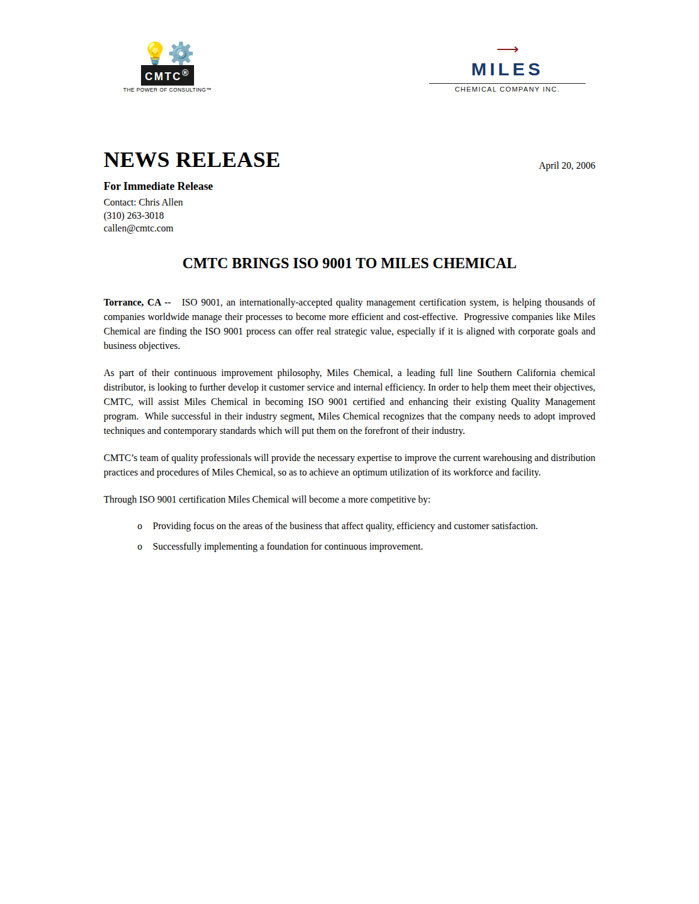💡⚙️
CMTC®
THE POWER OF CONSULTING™
⟶
MILES
CHEMICAL COMPANY INC.
April 20, 2006
NEWS RELEASE
For Immediate Release
Contact: Chris Allen
(310) 263-3018
callen@cmtc.com
CMTC BRINGS ISO 9001 TO MILES CHEMICAL
Torrance, CA -- ISO 9001, an internationally-accepted quality management certification system, is helping thousands of companies worldwide manage their processes to become more efficient and cost-effective. Progressive companies like Miles Chemical are finding the ISO 9001 process can offer real strategic value, especially if it is aligned with corporate goals and business objectives.
As part of their continuous improvement philosophy, Miles Chemical, a leading full line Southern California chemical distributor, is looking to further develop it customer service and internal efficiency. In order to help them meet their objectives, CMTC, will assist Miles Chemical in becoming ISO 9001 certified and enhancing their existing Quality Management program. While successful in their industry segment, Miles Chemical recognizes that the company needs to adopt improved techniques and contemporary standards which will put them on the forefront of their industry.
CMTC’s team of quality professionals will provide the necessary expertise to improve the current warehousing and distribution practices and procedures of Miles Chemical, so as to achieve an optimum utilization of its workforce and facility.
Through ISO 9001 certification Miles Chemical will become a more competitive by:
Providing focus on the areas of the business that affect quality, efficiency and customer satisfaction.
Successfully implementing a foundation for continuous improvement.